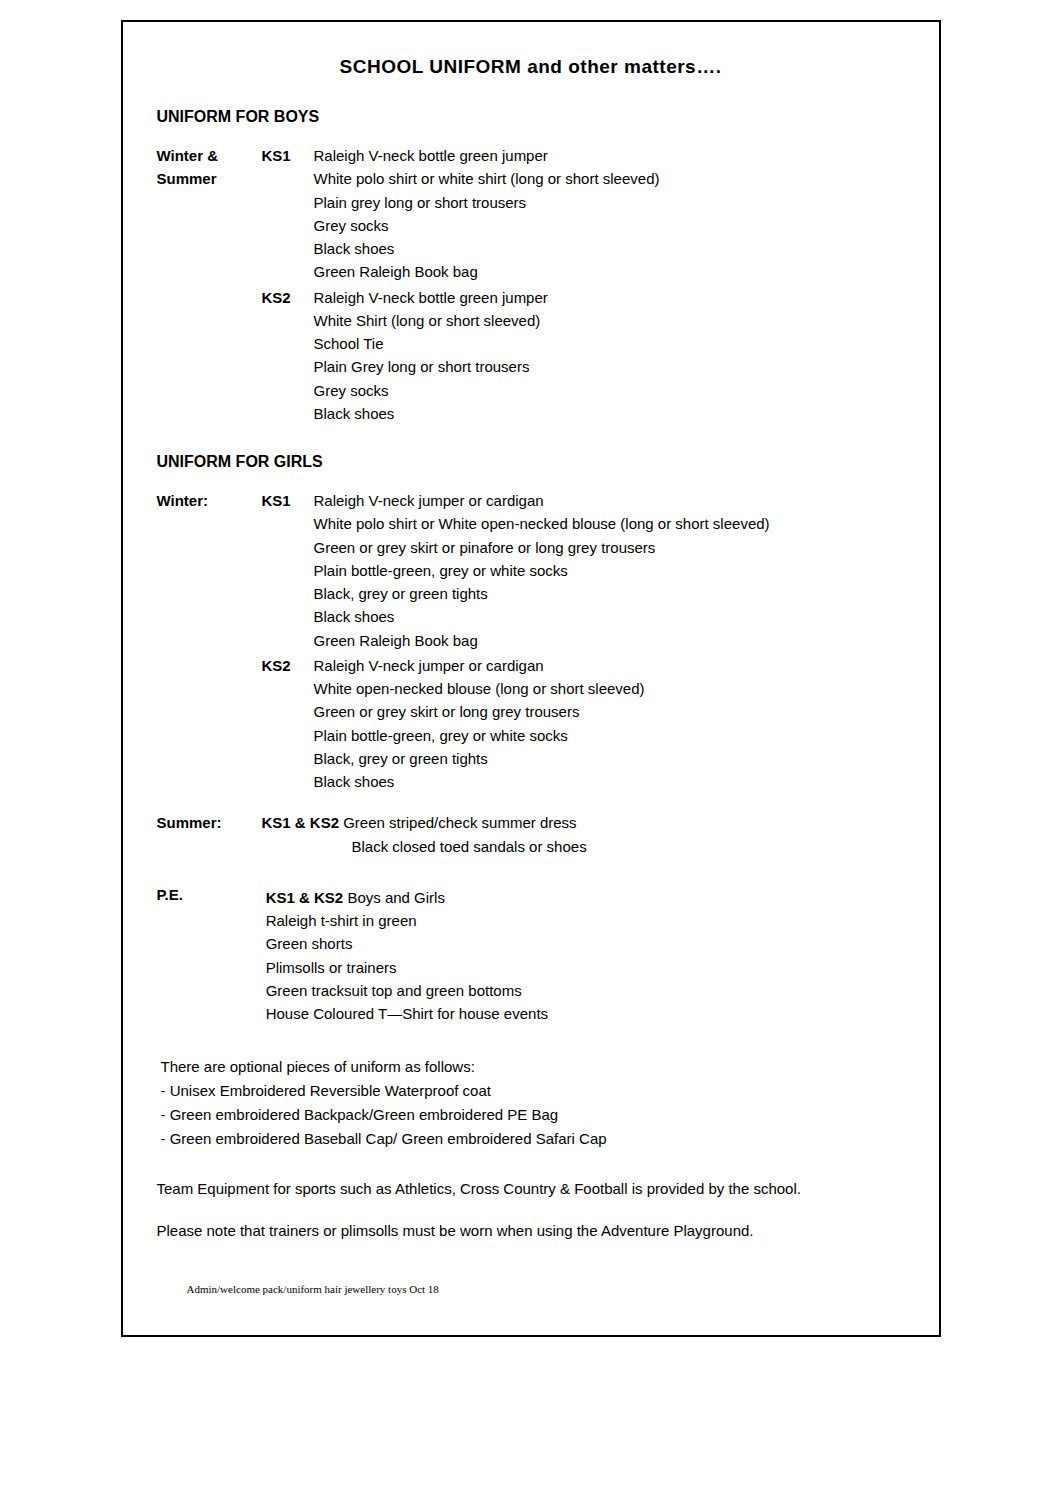SCHOOL UNIFORM and other matters….
UNIFORM FOR BOYS
| Winter & Summer | KS1 | Raleigh V-neck bottle green jumper White polo shirt or white shirt (long or short sleeved) Plain grey long or short trousers Grey socks Black shoes Green Raleigh Book bag |
| | KS2 | Raleigh V-neck bottle green jumper White Shirt (long or short sleeved) School Tie Plain Grey long or short trousers Grey socks Black shoes |
UNIFORM FOR GIRLS
| Winter: | KS1 | Raleigh V-neck jumper or cardigan White polo shirt or White open-necked blouse (long or short sleeved) Green or grey skirt or pinafore or long grey trousers Plain bottle-green, grey or white socks Black, grey or green tights Black shoes Green Raleigh Book bag |
| | KS2 | Raleigh V-neck jumper or cardigan White open-necked blouse (long or short sleeved) Green or grey skirt or long grey trousers Plain bottle-green, grey or white socks Black, grey or green tights Black shoes |
| Summer: | KS1 & KS2 Green striped/check summer dress Black closed toed sandals or shoes |
P.E.
KS1 & KS2 Boys and Girls
Raleigh t-shirt in green
Green shorts
Plimsolls or trainers
Green tracksuit top and green bottoms
House Coloured T—Shirt for house events
There are optional pieces of uniform as follows:
- Unisex Embroidered Reversible Waterproof coat
- Green embroidered Backpack/Green embroidered PE Bag
- Green embroidered Baseball Cap/ Green embroidered Safari Cap
Team Equipment for sports such as Athletics, Cross Country & Football is provided by the school.
Please note that trainers or plimsolls must be worn when using the Adventure Playground.
Admin/welcome pack/uniform hair jewellery toys Oct 18